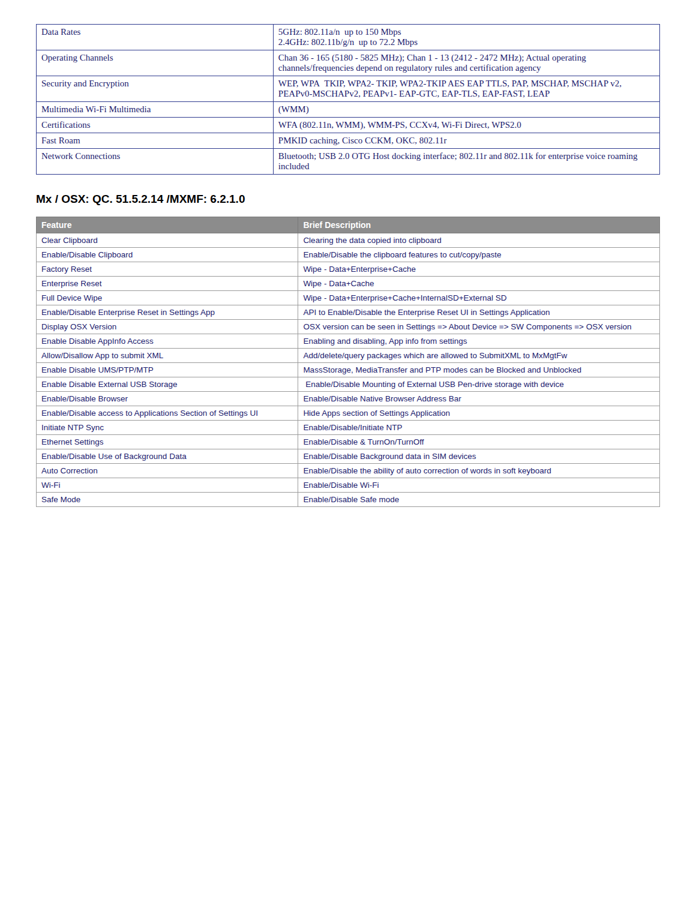| Data Rates | 5GHz: 802.11a/n up to 150 Mbps 2.4GHz: 802.11b/g/n up to 72.2 Mbps |
| Operating Channels | Chan 36 - 165 (5180 - 5825 MHz); Chan 1 - 13 (2412 - 2472 MHz); Actual operating channels/frequencies depend on regulatory rules and certification agency |
| Security and Encryption | WEP, WPA TKIP, WPA2- TKIP, WPA2-TKIP AES EAP TTLS, PAP, MSCHAP, MSCHAP v2, PEAPv0-MSCHAPv2, PEAPv1- EAP-GTC, EAP-TLS, EAP-FAST, LEAP |
| Multimedia Wi-Fi Multimedia | (WMM) |
| Certifications | WFA (802.11n, WMM), WMM-PS, CCXv4, Wi-Fi Direct, WPS2.0 |
| Fast Roam | PMKID caching, Cisco CCKM, OKC, 802.11r |
| Network Connections | Bluetooth; USB 2.0 OTG Host docking interface; 802.11r and 802.11k for enterprise voice roaming included |
Mx / OSX: QC. 51.5.2.14 /MXMF: 6.2.1.0
| Feature | Brief Description |
| --- | --- |
| Clear Clipboard | Clearing the data copied into clipboard |
| Enable/Disable Clipboard | Enable/Disable the clipboard features to cut/copy/paste |
| Factory Reset | Wipe - Data+Enterprise+Cache |
| Enterprise Reset | Wipe - Data+Cache |
| Full Device Wipe | Wipe - Data+Enterprise+Cache+InternalSD+External SD |
| Enable/Disable Enterprise Reset in Settings App | API to Enable/Disable the Enterprise Reset UI in Settings Application |
| Display OSX Version | OSX version can be seen in Settings => About Device => SW Components => OSX version |
| Enable Disable AppInfo Access | Enabling and disabling, App info from settings |
| Allow/Disallow App to submit XML | Add/delete/query packages which are allowed to SubmitXML to MxMgtFw |
| Enable Disable UMS/PTP/MTP | MassStorage, MediaTransfer and PTP modes can be Blocked and Unblocked |
| Enable Disable External USB Storage | Enable/Disable Mounting of External USB Pen-drive storage with device |
| Enable/Disable Browser | Enable/Disable Native Browser Address Bar |
| Enable/Disable access to Applications Section of Settings UI | Hide Apps section of Settings Application |
| Initiate NTP Sync | Enable/Disable/Initiate NTP |
| Ethernet Settings | Enable/Disable & TurnOn/TurnOff |
| Enable/Disable Use of Background Data | Enable/Disable Background data in SIM devices |
| Auto Correction | Enable/Disable the ability of auto correction of words in soft keyboard |
| Wi-Fi | Enable/Disable Wi-Fi |
| Safe Mode | Enable/Disable Safe mode |